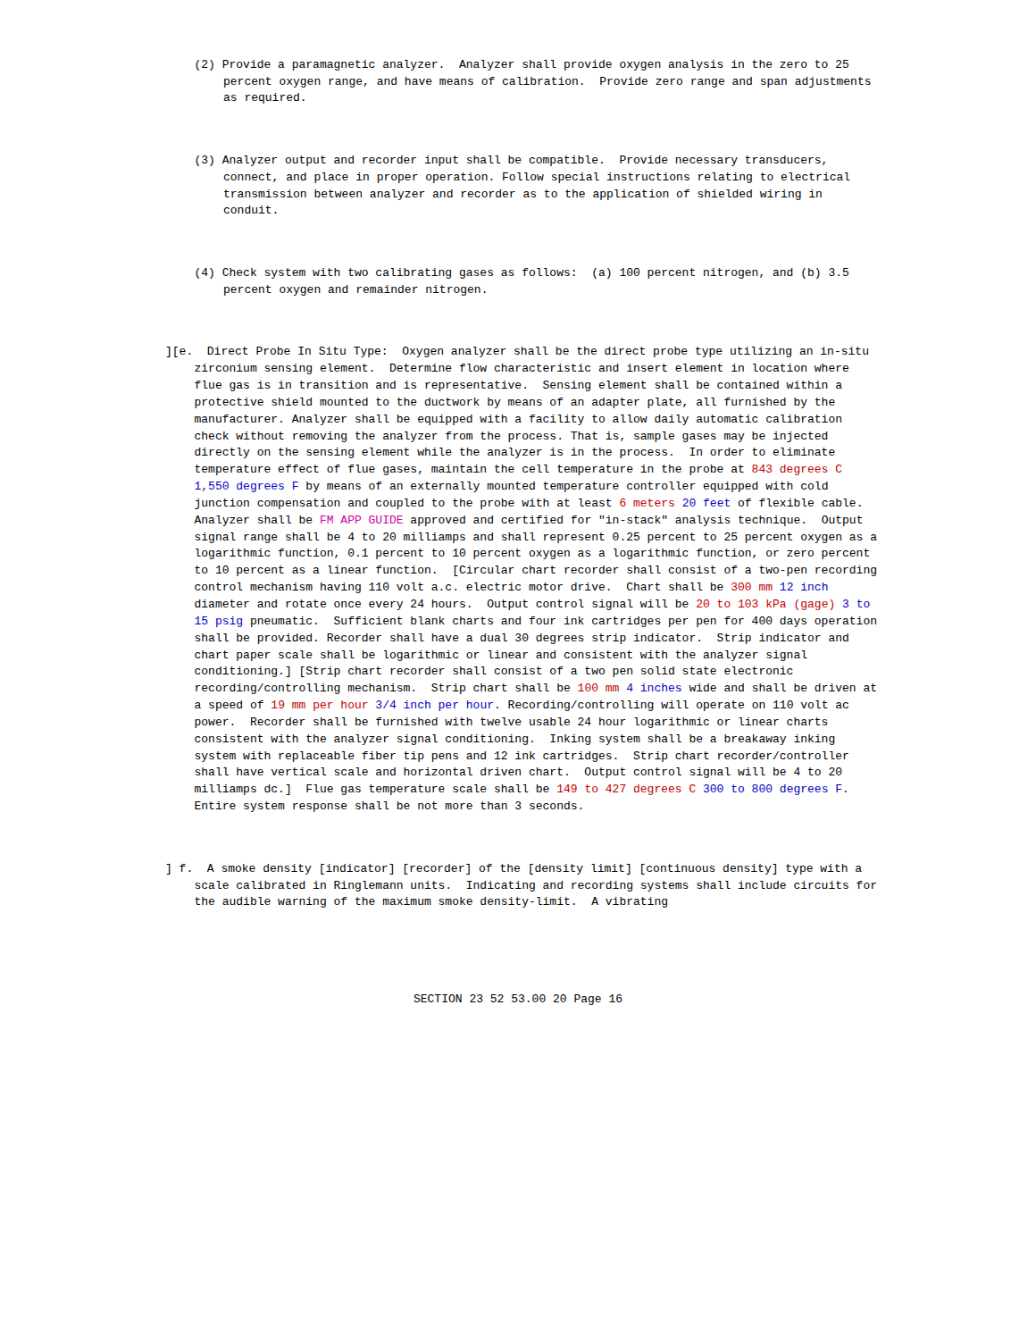(2) Provide a paramagnetic analyzer. Analyzer shall provide oxygen analysis in the zero to 25 percent oxygen range, and have means of calibration. Provide zero range and span adjustments as required.
(3) Analyzer output and recorder input shall be compatible. Provide necessary transducers, connect, and place in proper operation. Follow special instructions relating to electrical transmission between analyzer and recorder as to the application of shielded wiring in conduit.
(4) Check system with two calibrating gases as follows: (a) 100 percent nitrogen, and (b) 3.5 percent oxygen and remainder nitrogen.
][e. Direct Probe In Situ Type: Oxygen analyzer shall be the direct probe type utilizing an in-situ zirconium sensing element. Determine flow characteristic and insert element in location where flue gas is in transition and is representative. Sensing element shall be contained within a protective shield mounted to the ductwork by means of an adapter plate, all furnished by the manufacturer. Analyzer shall be equipped with a facility to allow daily automatic calibration check without removing the analyzer from the process. That is, sample gases may be injected directly on the sensing element while the analyzer is in the process. In order to eliminate temperature effect of flue gases, maintain the cell temperature in the probe at 843 degrees C 1,550 degrees F by means of an externally mounted temperature controller equipped with cold junction compensation and coupled to the probe with at least 6 meters 20 feet of flexible cable. Analyzer shall be FM APP GUIDE approved and certified for "in-stack" analysis technique. Output signal range shall be 4 to 20 milliamps and shall represent 0.25 percent to 25 percent oxygen as a logarithmic function, 0.1 percent to 10 percent oxygen as a logarithmic function, or zero percent to 10 percent as a linear function. [Circular chart recorder shall consist of a two-pen recording control mechanism having 110 volt a.c. electric motor drive. Chart shall be 300 mm 12 inch diameter and rotate once every 24 hours. Output control signal will be 20 to 103 kPa (gage) 3 to 15 psig pneumatic. Sufficient blank charts and four ink cartridges per pen for 400 days operation shall be provided. Recorder shall have a dual 30 degrees strip indicator. Strip indicator and chart paper scale shall be logarithmic or linear and consistent with the analyzer signal conditioning.] [Strip chart recorder shall consist of a two pen solid state electronic recording/controlling mechanism. Strip chart shall be 100 mm 4 inches wide and shall be driven at a speed of 19 mm per hour 3/4 inch per hour. Recording/controlling will operate on 110 volt ac power. Recorder shall be furnished with twelve usable 24 hour logarithmic or linear charts consistent with the analyzer signal conditioning. Inking system shall be a breakaway inking system with replaceable fiber tip pens and 12 ink cartridges. Strip chart recorder/controller shall have vertical scale and horizontal driven chart. Output control signal will be 4 to 20 milliamps dc.] Flue gas temperature scale shall be 149 to 427 degrees C 300 to 800 degrees F. Entire system response shall be not more than 3 seconds.
] f. A smoke density [indicator] [recorder] of the [density limit] [continuous density] type with a scale calibrated in Ringlemann units. Indicating and recording systems shall include circuits for the audible warning of the maximum smoke density-limit. A vibrating
SECTION 23 52 53.00 20 Page 16